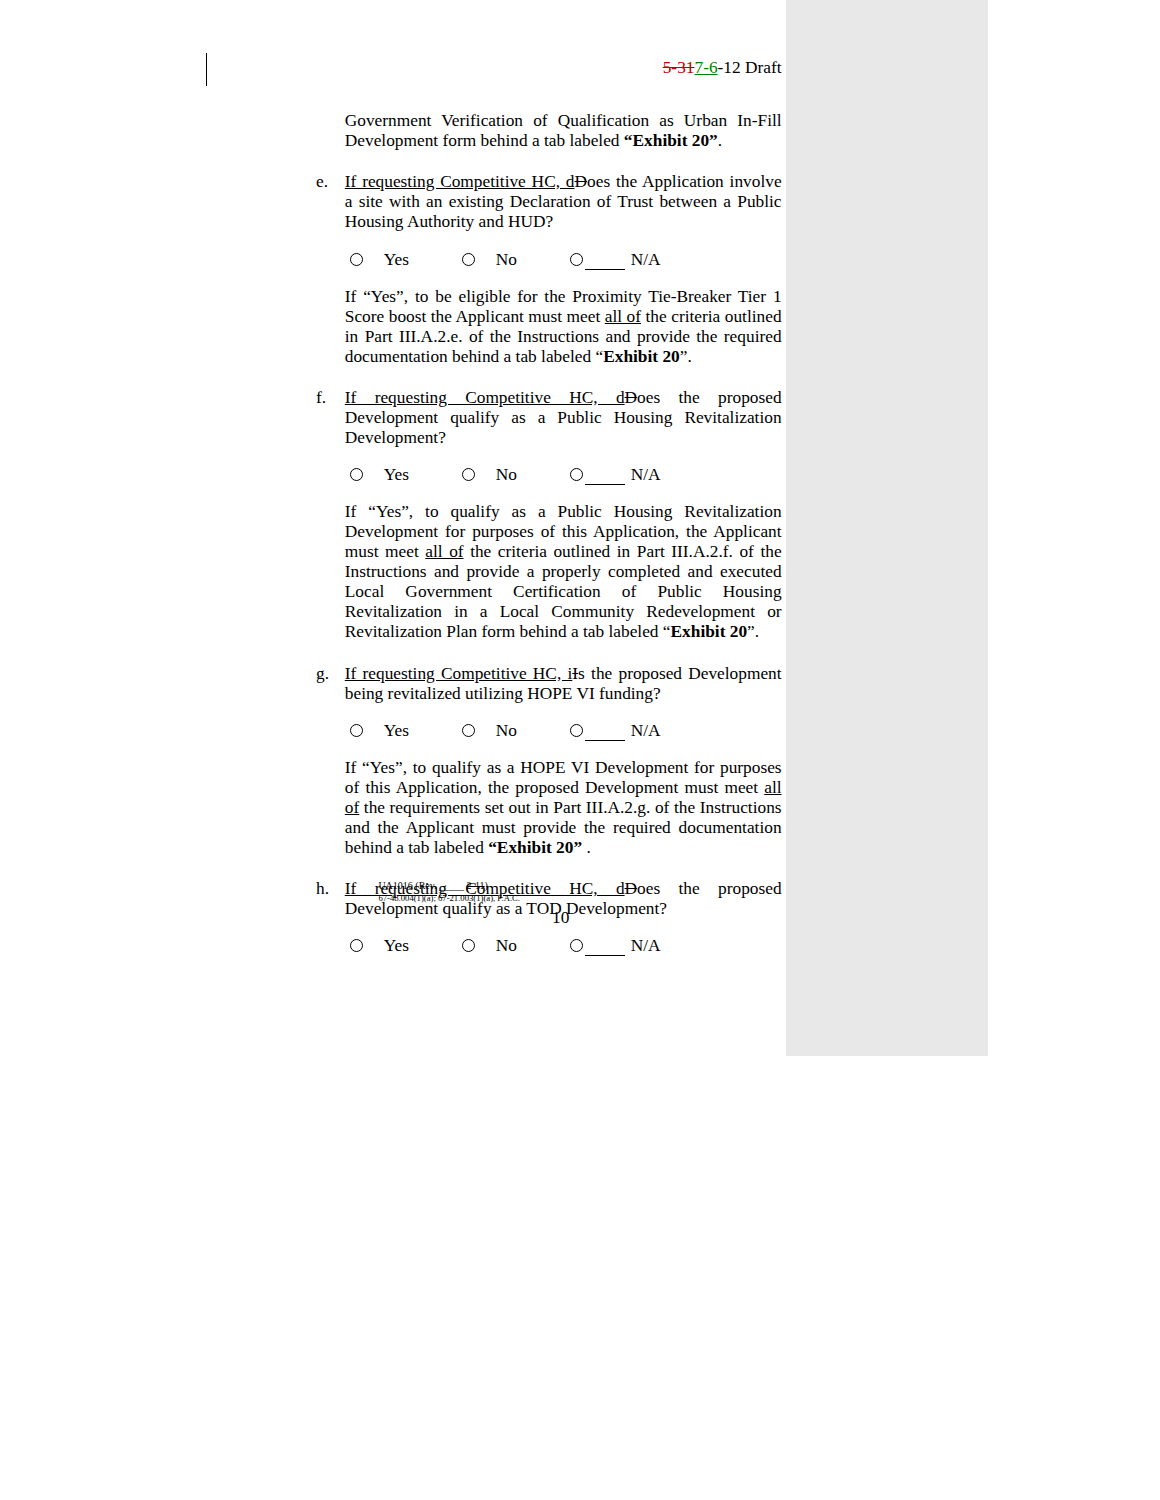5-317-6-12 Draft
Government Verification of Qualification as Urban In-Fill Development form behind a tab labeled “Exhibit 20”.
e.
If requesting Competitive HC, d Does the Application involve a site with an existing Declaration of Trust between a Public Housing Authority and HUD?
Yes
No
N/A
If “Yes”, to be eligible for the Proximity Tie-Breaker Tier 1 Score boost the Applicant must meet all of the criteria outlined in Part III.A.2.e. of the Instructions and provide the required documentation behind a tab labeled “Exhibit 20”.
f.
If requesting Competitive HC, d Does the proposed Development qualify as a Public Housing Revitalization Development?
Yes
No
N/A
If “Yes”, to qualify as a Public Housing Revitalization Development for purposes of this Application, the Applicant must meet all of the criteria outlined in Part III.A.2.f. of the Instructions and provide a properly completed and executed Local Government Certification of Public Housing Revitalization in a Local Community Redevelopment or Revitalization Plan form behind a tab labeled “Exhibit 20”.
g.
If requesting Competitive HC, i Is the proposed Development being revitalized utilizing HOPE VI funding?
Yes
No
N/A
If “Yes”, to qualify as a HOPE VI Development for purposes of this Application, the proposed Development must meet all of the requirements set out in Part III.A.2.g. of the Instructions and the Applicant must provide the required documentation behind a tab labeled “Exhibit 20” .
h.
If requesting Competitive HC, d Does the proposed Development qualify as a TOD Development?
Yes
No
N/A
UA1016 (Rev. _____ 2-11)
67-48.004(1)(a); 67-21.003(1)(a), F.A.C.
10